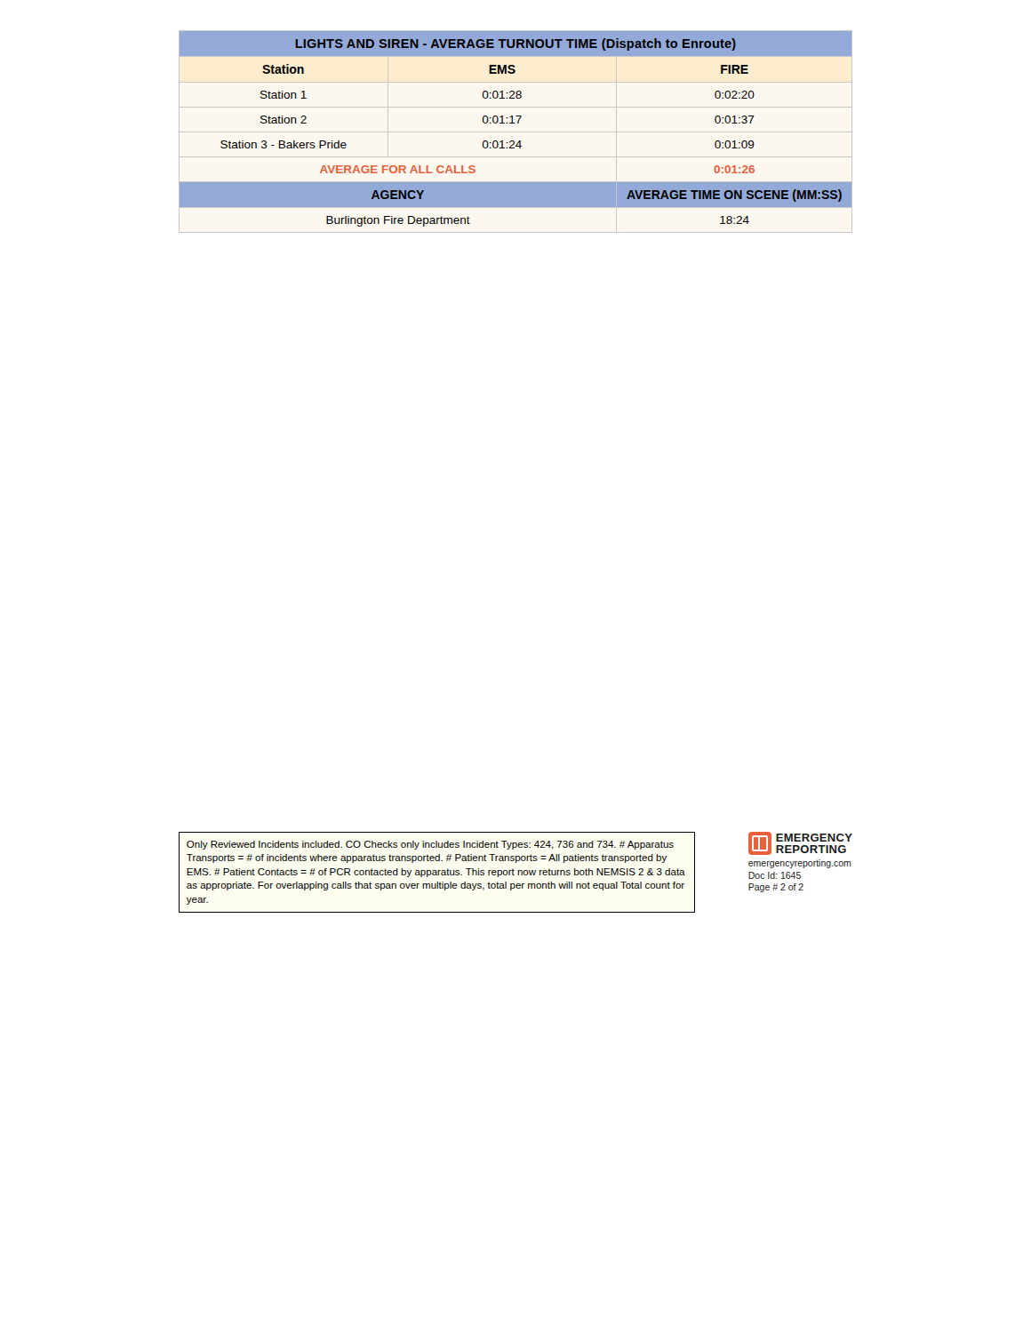| LIGHTS AND SIREN - AVERAGE TURNOUT TIME (Dispatch to Enroute) |
| --- |
| Station | EMS | FIRE |
| Station 1 | 0:01:28 | 0:02:20 |
| Station 2 | 0:01:17 | 0:01:37 |
| Station 3 - Bakers Pride | 0:01:24 | 0:01:09 |
| AVERAGE FOR ALL CALLS | 0:01:26 |
| AGENCY | AVERAGE TIME ON SCENE (MM:SS) |
| Burlington Fire Department | 18:24 |
Only Reviewed Incidents included. CO Checks only includes Incident Types: 424, 736 and 734. # Apparatus Transports = # of incidents where apparatus transported. # Patient Transports = All patients transported by EMS. # Patient Contacts = # of PCR contacted by apparatus. This report now returns both NEMSIS 2 & 3 data as appropriate. For overlapping calls that span over multiple days, total per month will not equal Total count for year.
EMERGENCY REPORTING
emergencyreporting.com
Doc Id: 1645
Page # 2 of 2